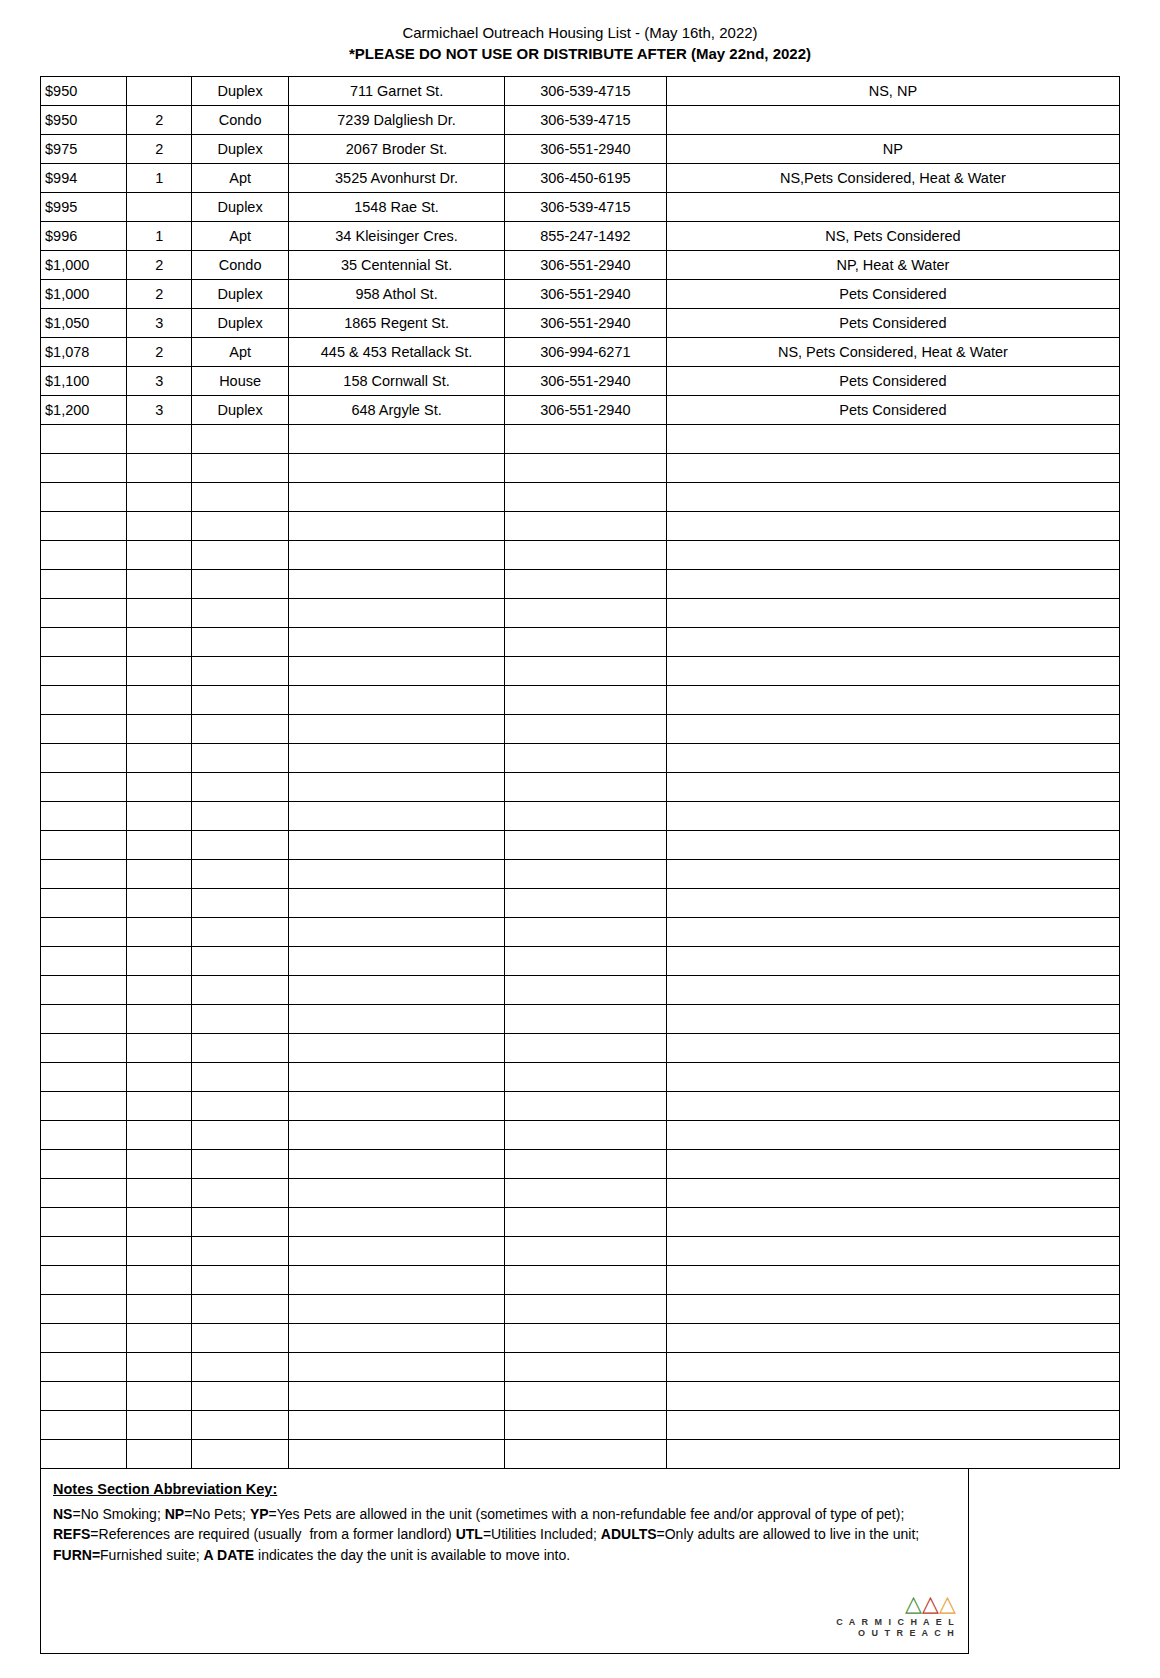Carmichael Outreach Housing List - (May 16th, 2022)
*PLEASE DO NOT USE OR DISTRIBUTE AFTER (May 22nd, 2022)
| $950 | | Duplex | 711 Garnet St. | 306-539-4715 | NS, NP |
| $950 | 2 | Condo | 7239 Dalgliesh Dr. | 306-539-4715 | |
| $975 | 2 | Duplex | 2067 Broder St. | 306-551-2940 | NP |
| $994 | 1 | Apt | 3525 Avonhurst Dr. | 306-450-6195 | NS,Pets Considered, Heat & Water |
| $995 | | Duplex | 1548 Rae St. | 306-539-4715 | |
| $996 | 1 | Apt | 34 Kleisinger Cres. | 855-247-1492 | NS, Pets Considered |
| $1,000 | 2 | Condo | 35 Centennial St. | 306-551-2940 | NP, Heat & Water |
| $1,000 | 2 | Duplex | 958 Athol St. | 306-551-2940 | Pets Considered |
| $1,050 | 3 | Duplex | 1865 Regent St. | 306-551-2940 | Pets Considered |
| $1,078 | 2 | Apt | 445 & 453 Retallack St. | 306-994-6271 | NS, Pets Considered, Heat & Water |
| $1,100 | 3 | House | 158 Cornwall St. | 306-551-2940 | Pets Considered |
| $1,200 | 3 | Duplex | 648 Argyle St. | 306-551-2940 | Pets Considered |
Notes Section Abbreviation Key:
NS=No Smoking; NP=No Pets; YP=Yes Pets are allowed in the unit (sometimes with a non-refundable fee and/or approval of type of pet); REFS=References are required (usually from a former landlord) UTL=Utilities Included; ADULTS=Only adults are allowed to live in the unit; FURN=Furnished suite; A DATE indicates the day the unit is available to move into.
△△△
C A R M I C H A E L
O U T R E A C H